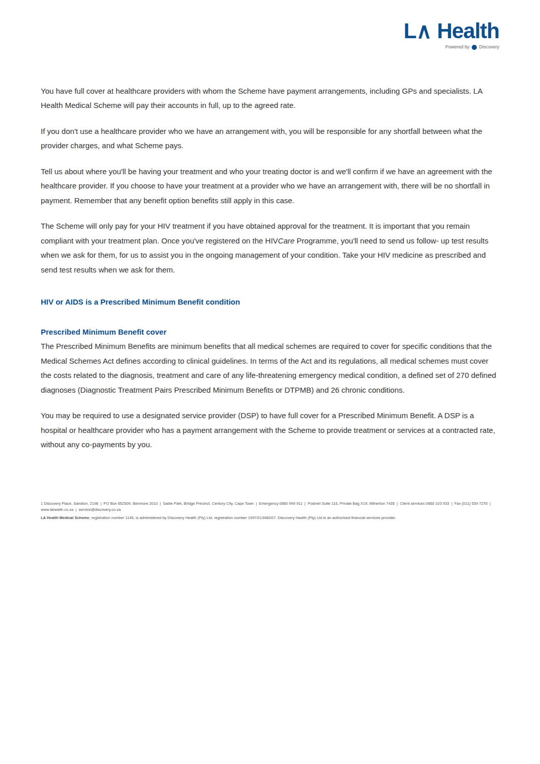L∧ Health
Powered by Discovery
You have full cover at healthcare providers with whom the Scheme have payment arrangements, including GPs and specialists. LA Health Medical Scheme will pay their accounts in full, up to the agreed rate.
If you don't use a healthcare provider who we have an arrangement with, you will be responsible for any shortfall between what the provider charges, and what Scheme pays.
Tell us about where you'll be having your treatment and who your treating doctor is and we'll confirm if we have an agreement with the healthcare provider. If you choose to have your treatment at a provider who we have an arrangement with, there will be no shortfall in payment. Remember that any benefit option benefits still apply in this case.
The Scheme will only pay for your HIV treatment if you have obtained approval for the treatment. It is important that you remain compliant with your treatment plan. Once you've registered on the HIVCare Programme, you'll need to send us follow- up test results when we ask for them, for us to assist you in the ongoing management of your condition. Take your HIV medicine as prescribed and send test results when we ask for them.
HIV or AIDS is a Prescribed Minimum Benefit condition
Prescribed Minimum Benefit cover
The Prescribed Minimum Benefits are minimum benefits that all medical schemes are required to cover for specific conditions that the Medical Schemes Act defines according to clinical guidelines. In terms of the Act and its regulations, all medical schemes must cover the costs related to the diagnosis, treatment and care of any life-threatening emergency medical condition, a defined set of 270 defined diagnoses (Diagnostic Treatment Pairs Prescribed Minimum Benefits or DTPMB) and 26 chronic conditions.
You may be required to use a designated service provider (DSP) to have full cover for a Prescribed Minimum Benefit. A DSP is a hospital or healthcare provider who has a payment arrangement with the Scheme to provide treatment or services at a contracted rate, without any co-payments by you.
1 Discovery Place, Sandton, 2196 | PO Box 652509, Benmore 2010 | Sable Park, Bridge Precinct, Century City, Cape Town | Emergency 0860 999 911 | Postnet Suite 116, Private Bag X19, Milnerton 7435 | Client services 0860 103 933 | Fax (011) 539 7276 | www.lahealth.co.za | service@discovery.co.za
LA Health Medical Scheme, registration number 1145, is administered by Discovery Health (Pty) Ltd, registration number 1997/013480/07. Discovery Health (Pty) Ltd is an authorised financial services provider.